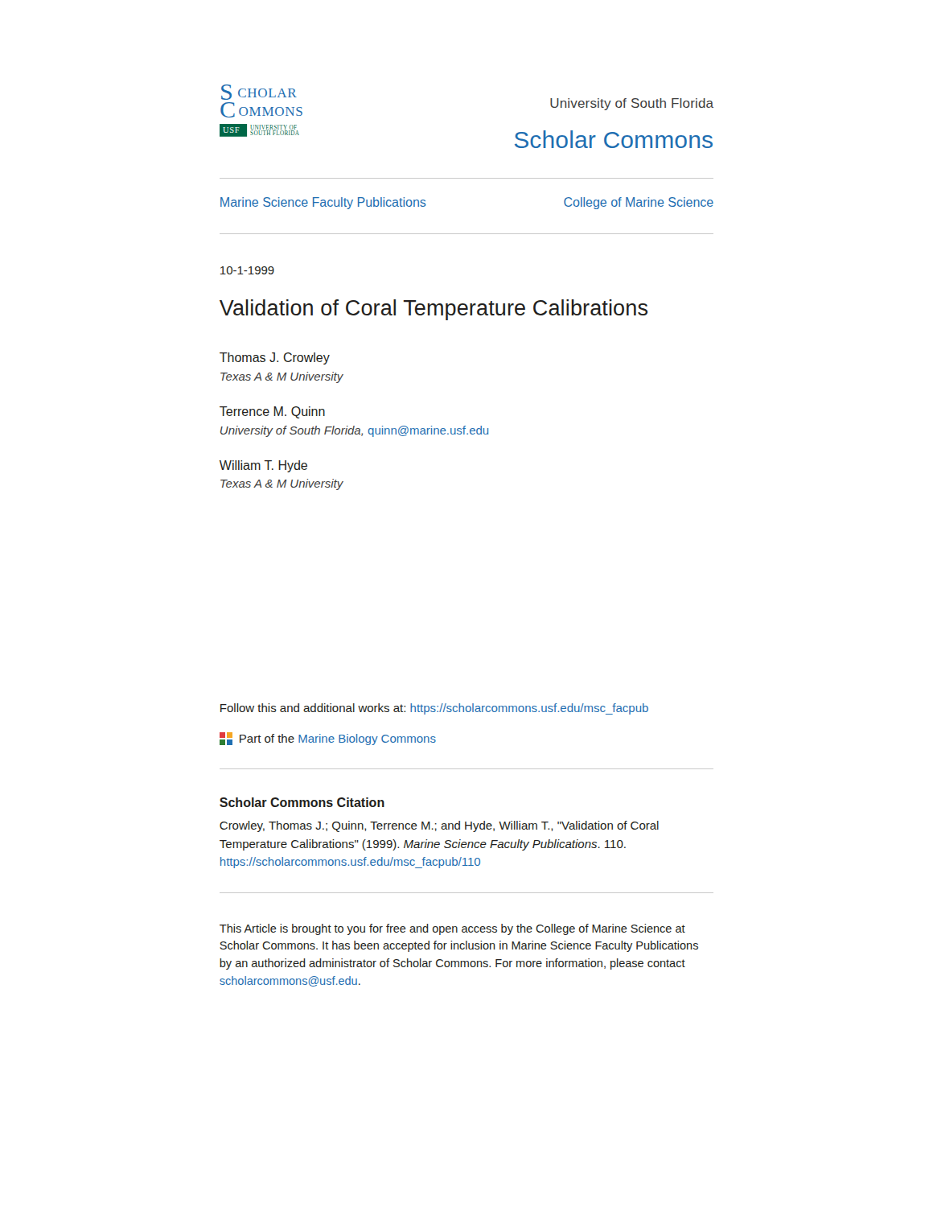S CHOLAR C OMMONS USF UNIVERSITY OF SOUTH FLORIDA
University of South Florida
Scholar Commons
Marine Science Faculty Publications
College of Marine Science
10-1-1999
Validation of Coral Temperature Calibrations
Thomas J. Crowley
Texas A & M University
Terrence M. Quinn
University of South Florida, quinn@marine.usf.edu
William T. Hyde
Texas A & M University
Follow this and additional works at: https://scholarcommons.usf.edu/msc_facpub
Part of the Marine Biology Commons
Scholar Commons Citation
Crowley, Thomas J.; Quinn, Terrence M.; and Hyde, William T., "Validation of Coral Temperature Calibrations" (1999). Marine Science Faculty Publications. 110.
https://scholarcommons.usf.edu/msc_facpub/110
This Article is brought to you for free and open access by the College of Marine Science at Scholar Commons. It has been accepted for inclusion in Marine Science Faculty Publications by an authorized administrator of Scholar Commons. For more information, please contact scholarcommons@usf.edu.